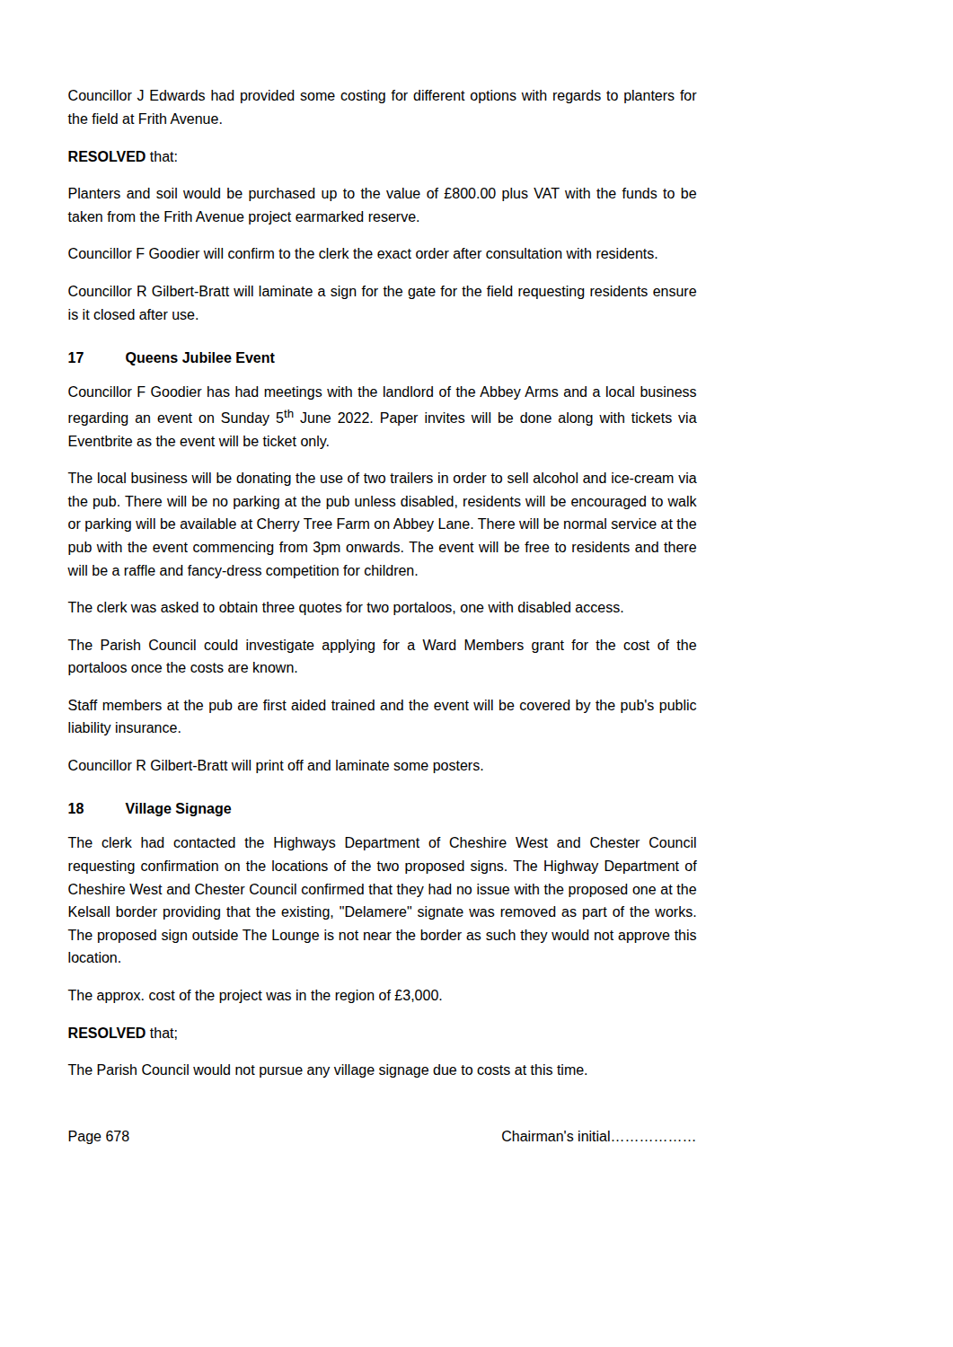Councillor J Edwards had provided some costing for different options with regards to planters for the field at Frith Avenue.
RESOLVED that:
Planters and soil would be purchased up to the value of £800.00 plus VAT with the funds to be taken from the Frith Avenue project earmarked reserve.
Councillor F Goodier will confirm to the clerk the exact order after consultation with residents.
Councillor R Gilbert-Bratt will laminate a sign for the gate for the field requesting residents ensure is it closed after use.
17 Queens Jubilee Event
Councillor F Goodier has had meetings with the landlord of the Abbey Arms and a local business regarding an event on Sunday 5th June 2022. Paper invites will be done along with tickets via Eventbrite as the event will be ticket only.
The local business will be donating the use of two trailers in order to sell alcohol and ice-cream via the pub. There will be no parking at the pub unless disabled, residents will be encouraged to walk or parking will be available at Cherry Tree Farm on Abbey Lane. There will be normal service at the pub with the event commencing from 3pm onwards. The event will be free to residents and there will be a raffle and fancy-dress competition for children.
The clerk was asked to obtain three quotes for two portaloos, one with disabled access.
The Parish Council could investigate applying for a Ward Members grant for the cost of the portaloos once the costs are known.
Staff members at the pub are first aided trained and the event will be covered by the pub's public liability insurance.
Councillor R Gilbert-Bratt will print off and laminate some posters.
18 Village Signage
The clerk had contacted the Highways Department of Cheshire West and Chester Council requesting confirmation on the locations of the two proposed signs. The Highway Department of Cheshire West and Chester Council confirmed that they had no issue with the proposed one at the Kelsall border providing that the existing, "Delamere" signate was removed as part of the works. The proposed sign outside The Lounge is not near the border as such they would not approve this location.
The approx. cost of the project was in the region of £3,000.
RESOLVED that;
The Parish Council would not pursue any village signage due to costs at this time.
Page 678 Chairman's initial………………